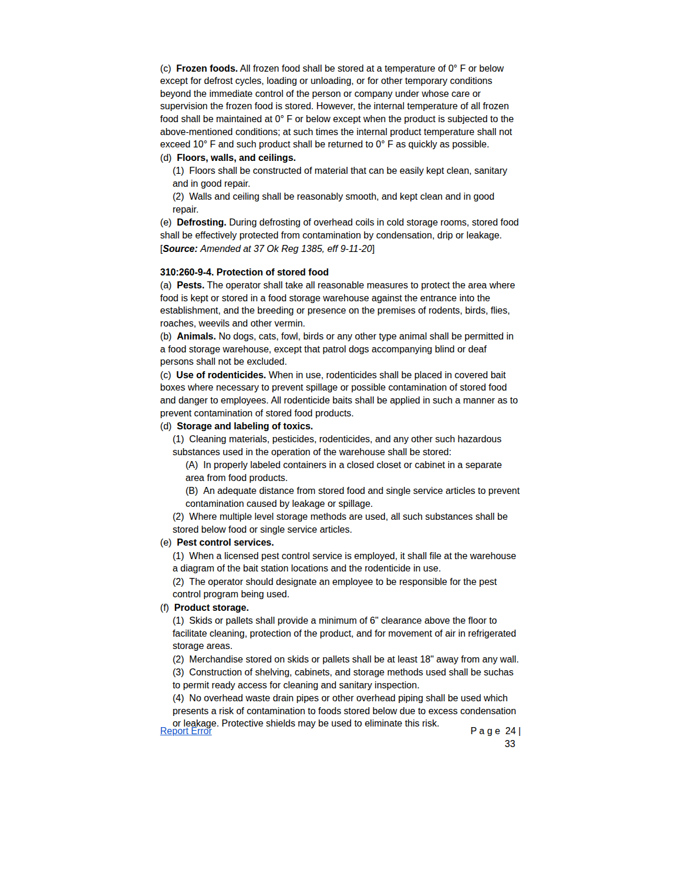(c) Frozen foods. All frozen food shall be stored at a temperature of 0° F or below except for defrost cycles, loading or unloading, or for other temporary conditions beyond the immediate control of the person or company under whose care or supervision the frozen food is stored. However, the internal temperature of all frozen food shall be maintained at 0° F or below except when the product is subjected to the above-mentioned conditions; at such times the internal product temperature shall not exceed 10° F and such product shall be returned to 0° F as quickly as possible.
(d) Floors, walls, and ceilings.
(1) Floors shall be constructed of material that can be easily kept clean, sanitary and in good repair.
(2) Walls and ceiling shall be reasonably smooth, and kept clean and in good repair.
(e) Defrosting. During defrosting of overhead coils in cold storage rooms, stored food shall be effectively protected from contamination by condensation, drip or leakage.
[Source: Amended at 37 Ok Reg 1385, eff 9-11-20]
310:260-9-4. Protection of stored food
(a) Pests. The operator shall take all reasonable measures to protect the area where food is kept or stored in a food storage warehouse against the entrance into the establishment, and the breeding or presence on the premises of rodents, birds, flies, roaches, weevils and other vermin.
(b) Animals. No dogs, cats, fowl, birds or any other type animal shall be permitted in a food storage warehouse, except that patrol dogs accompanying blind or deaf persons shall not be excluded.
(c) Use of rodenticides. When in use, rodenticides shall be placed in covered bait boxes where necessary to prevent spillage or possible contamination of stored food and danger to employees. All rodenticide baits shall be applied in such a manner as to prevent contamination of stored food products.
(d) Storage and labeling of toxics.
(1) Cleaning materials, pesticides, rodenticides, and any other such hazardous substances used in the operation of the warehouse shall be stored:
(A) In properly labeled containers in a closed closet or cabinet in a separate area from food products.
(B) An adequate distance from stored food and single service articles to prevent contamination caused by leakage or spillage.
(2) Where multiple level storage methods are used, all such substances shall be stored below food or single service articles.
(e) Pest control services.
(1) When a licensed pest control service is employed, it shall file at the warehouse a diagram of the bait station locations and the rodenticide in use.
(2) The operator should designate an employee to be responsible for the pest control program being used.
(f) Product storage.
(1) Skids or pallets shall provide a minimum of 6" clearance above the floor to facilitate cleaning, protection of the product, and for movement of air in refrigerated storage areas.
(2) Merchandise stored on skids or pallets shall be at least 18" away from any wall.
(3) Construction of shelving, cabinets, and storage methods used shall be suchas to permit ready access for cleaning and sanitary inspection.
(4) No overhead waste drain pipes or other overhead piping shall be used which presents a risk of contamination to foods stored below due to excess condensation or leakage. Protective shields may be used to eliminate this risk.
Report Error
P a g e 24 |33